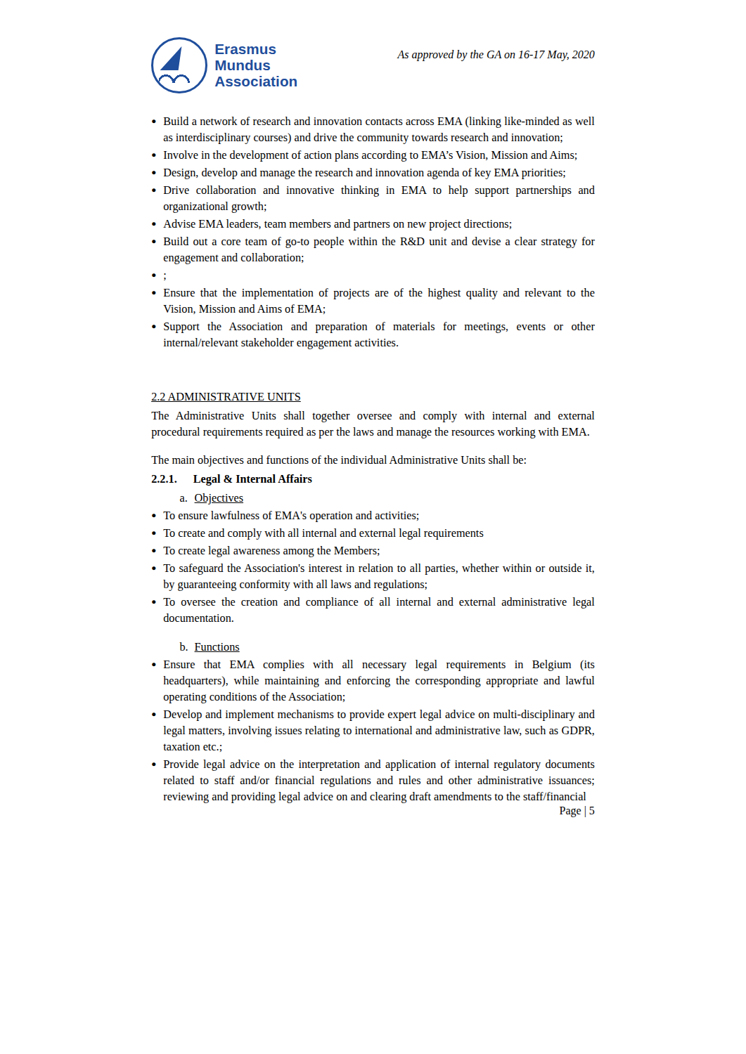Erasmus
Mundus
Association
As approved by the GA on 16-17 May, 2020
Build a network of research and innovation contacts across EMA (linking like-minded as well as interdisciplinary courses) and drive the community towards research and innovation;
Involve in the development of action plans according to EMA’s Vision, Mission and Aims;
Design, develop and manage the research and innovation agenda of key EMA priorities;
Drive collaboration and innovative thinking in EMA to help support partnerships and organizational growth;
Advise EMA leaders, team members and partners on new project directions;
Build out a core team of go-to people within the R&D unit and devise a clear strategy for engagement and collaboration;
;
Ensure that the implementation of projects are of the highest quality and relevant to the Vision, Mission and Aims of EMA;
Support the Association and preparation of materials for meetings, events or other internal/relevant stakeholder engagement activities.
2.2 ADMINISTRATIVE UNITS
The Administrative Units shall together oversee and comply with internal and external procedural requirements required as per the laws and manage the resources working with EMA.
The main objectives and functions of the individual Administrative Units shall be:
2.2.1. Legal & Internal Affairs
a. Objectives
To ensure lawfulness of EMA's operation and activities;
To create and comply with all internal and external legal requirements
To create legal awareness among the Members;
To safeguard the Association's interest in relation to all parties, whether within or outside it, by guaranteeing conformity with all laws and regulations;
To oversee the creation and compliance of all internal and external administrative legal documentation.
b. Functions
Ensure that EMA complies with all necessary legal requirements in Belgium (its headquarters), while maintaining and enforcing the corresponding appropriate and lawful operating conditions of the Association;
Develop and implement mechanisms to provide expert legal advice on multi-disciplinary and legal matters, involving issues relating to international and administrative law, such as GDPR, taxation etc.;
Provide legal advice on the interpretation and application of internal regulatory documents related to staff and/or financial regulations and rules and other administrative issuances; reviewing and providing legal advice on and clearing draft amendments to the staff/financial
Page | 5